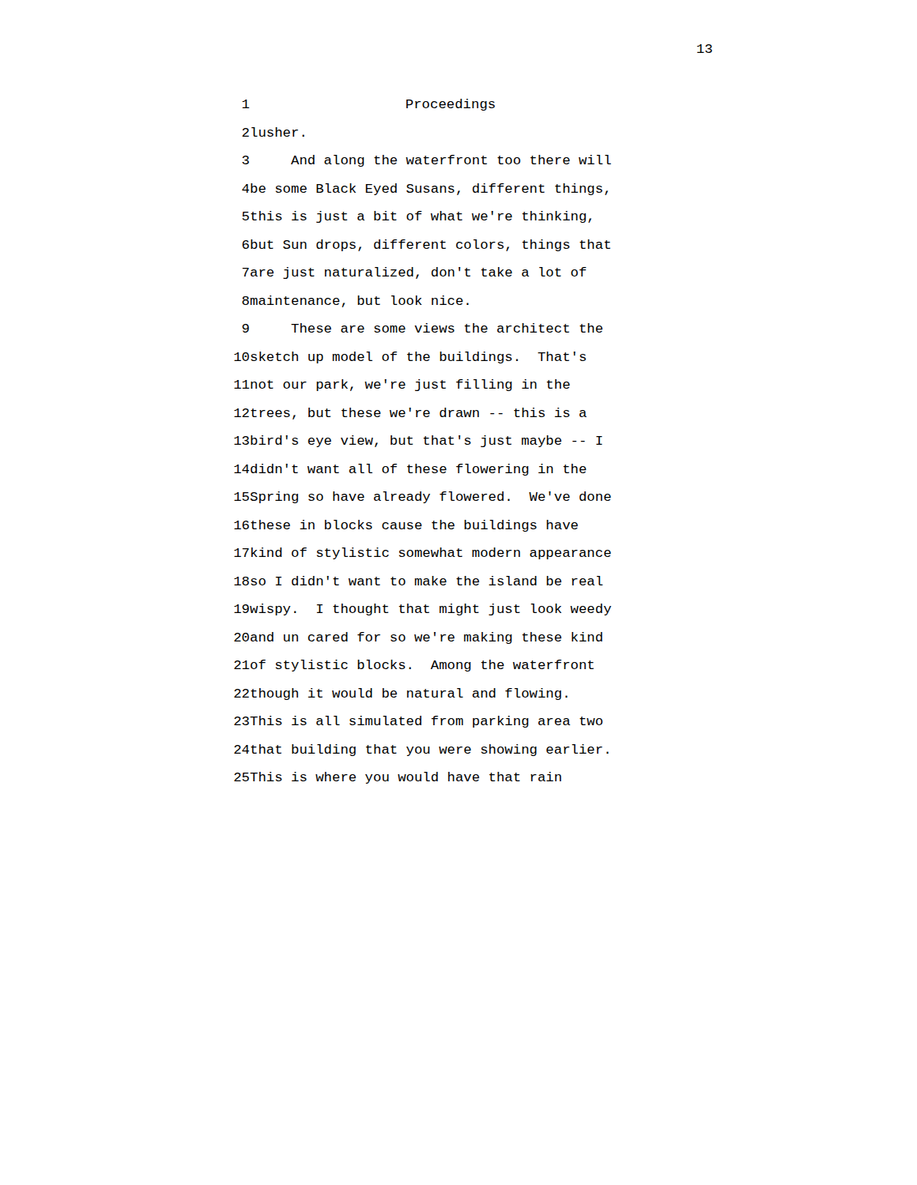13
| 1 | Proceedings |
| 2 | lusher. |
| 3 | And along the waterfront too there will |
| 4 | be some Black Eyed Susans, different things, |
| 5 | this is just a bit of what we're thinking, |
| 6 | but Sun drops, different colors, things that |
| 7 | are just naturalized, don't take a lot of |
| 8 | maintenance, but look nice. |
| 9 | These are some views the architect the |
| 10 | sketch up model of the buildings. That's |
| 11 | not our park, we're just filling in the |
| 12 | trees, but these we're drawn -- this is a |
| 13 | bird's eye view, but that's just maybe -- I |
| 14 | didn't want all of these flowering in the |
| 15 | Spring so have already flowered. We've done |
| 16 | these in blocks cause the buildings have |
| 17 | kind of stylistic somewhat modern appearance |
| 18 | so I didn't want to make the island be real |
| 19 | wispy. I thought that might just look weedy |
| 20 | and un cared for so we're making these kind |
| 21 | of stylistic blocks. Among the waterfront |
| 22 | though it would be natural and flowing. |
| 23 | This is all simulated from parking area two |
| 24 | that building that you were showing earlier. |
| 25 | This is where you would have that rain |